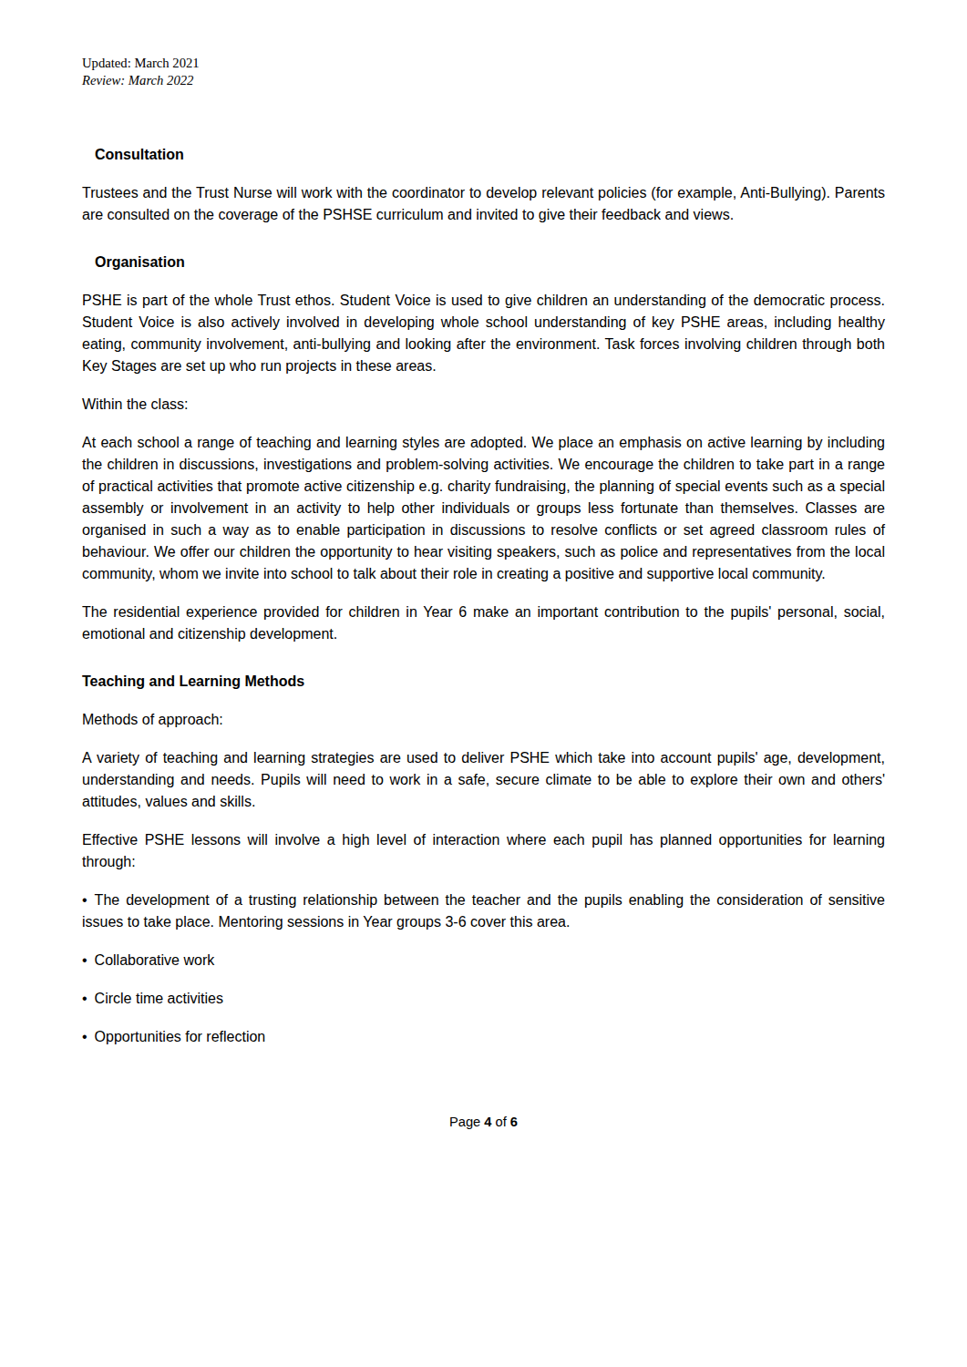Updated: March 2021
Review: March 2022
Consultation
Trustees and the Trust Nurse will work with the coordinator to develop relevant policies (for example, Anti-Bullying). Parents are consulted on the coverage of the PSHSE curriculum and invited to give their feedback and views.
Organisation
PSHE is part of the whole Trust ethos. Student Voice is used to give children an understanding of the democratic process. Student Voice is also actively involved in developing whole school understanding of key PSHE areas, including healthy eating, community involvement, anti-bullying and looking after the environment. Task forces involving children through both Key Stages are set up who run projects in these areas.
Within the class:
At each school a range of teaching and learning styles are adopted. We place an emphasis on active learning by including the children in discussions, investigations and problem-solving activities. We encourage the children to take part in a range of practical activities that promote active citizenship e.g. charity fundraising, the planning of special events such as a special assembly or involvement in an activity to help other individuals or groups less fortunate than themselves. Classes are organised in such a way as to enable participation in discussions to resolve conflicts or set agreed classroom rules of behaviour. We offer our children the opportunity to hear visiting speakers, such as police and representatives from the local community, whom we invite into school to talk about their role in creating a positive and supportive local community.
The residential experience provided for children in Year 6 make an important contribution to the pupils' personal, social, emotional and citizenship development.
Teaching and Learning Methods
Methods of approach:
A variety of teaching and learning strategies are used to deliver PSHE which take into account pupils' age, development, understanding and needs. Pupils will need to work in a safe, secure climate to be able to explore their own and others' attitudes, values and skills.
Effective PSHE lessons will involve a high level of interaction where each pupil has planned opportunities for learning through:
The development of a trusting relationship between the teacher and the pupils enabling the consideration of sensitive issues to take place. Mentoring sessions in Year groups 3-6 cover this area.
Collaborative work
Circle time activities
Opportunities for reflection
Page 4 of 6